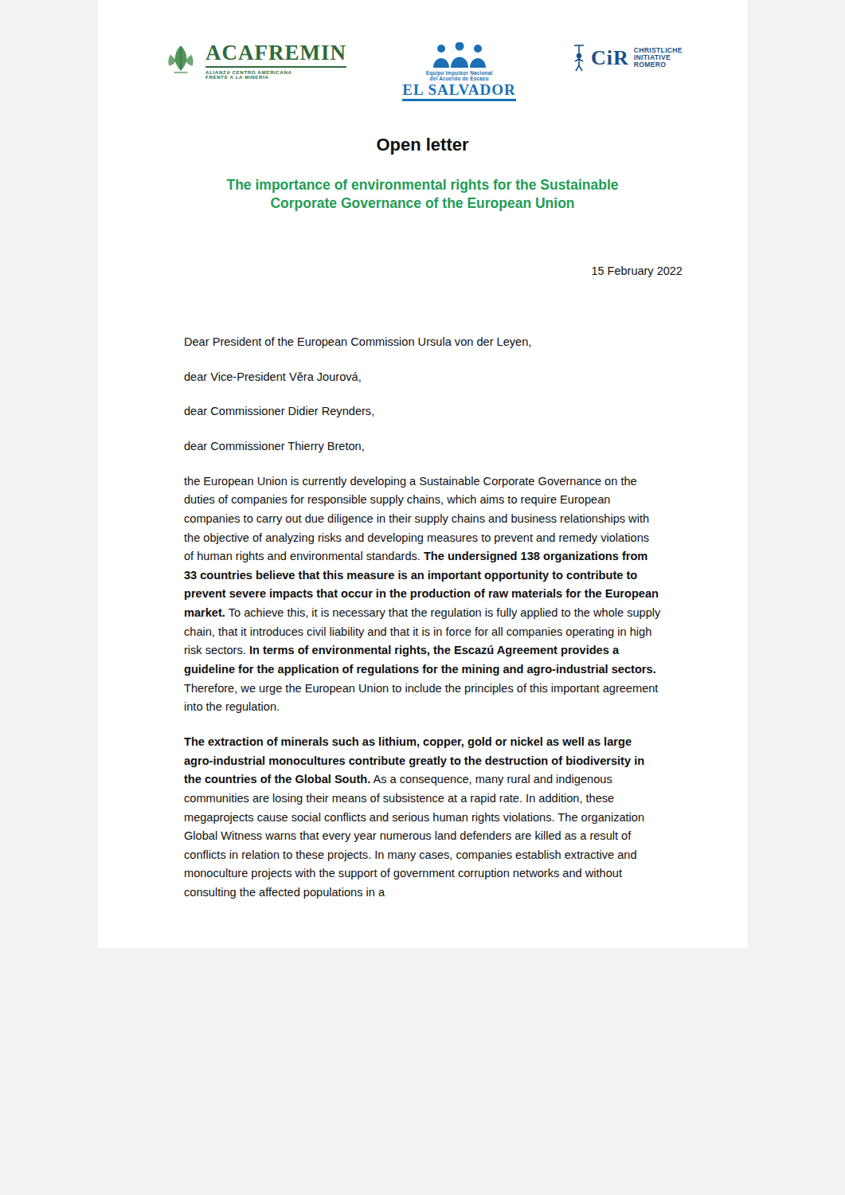ACAFREMIN
ALIANZA CENTRO AMERICANA
FRENTE A LA MINERÍA
Equipo Impulsor Nacional
del Acuerdo de Escazú
EL SALVADOR
CiR
CHRISTLICHE
INITIATIVE
ROMERO
Open letter
The importance of environmental rights for the Sustainable
Corporate Governance of the European Union
15 February 2022
Dear President of the European Commission Ursula von der Leyen,
dear Vice-President Věra Jourová,
dear Commissioner Didier Reynders,
dear Commissioner Thierry Breton,
the European Union is currently developing a Sustainable Corporate Governance on the duties of companies for responsible supply chains, which aims to require European companies to carry out due diligence in their supply chains and business relationships with the objective of analyzing risks and developing measures to prevent and remedy violations of human rights and environmental standards. The undersigned 138 organizations from 33 countries believe that this measure is an important opportunity to contribute to prevent severe impacts that occur in the production of raw materials for the European market. To achieve this, it is necessary that the regulation is fully applied to the whole supply chain, that it introduces civil liability and that it is in force for all companies operating in high risk sectors. In terms of environmental rights, the Escazú Agreement provides a guideline for the application of regulations for the mining and agro-industrial sectors. Therefore, we urge the European Union to include the principles of this important agreement into the regulation.
The extraction of minerals such as lithium, copper, gold or nickel as well as large agro-industrial monocultures contribute greatly to the destruction of biodiversity in the countries of the Global South. As a consequence, many rural and indigenous communities are losing their means of subsistence at a rapid rate. In addition, these megaprojects cause social conflicts and serious human rights violations. The organization Global Witness warns that every year numerous land defenders are killed as a result of conflicts in relation to these projects. In many cases, companies establish extractive and monoculture projects with the support of government corruption networks and without consulting the affected populations in a